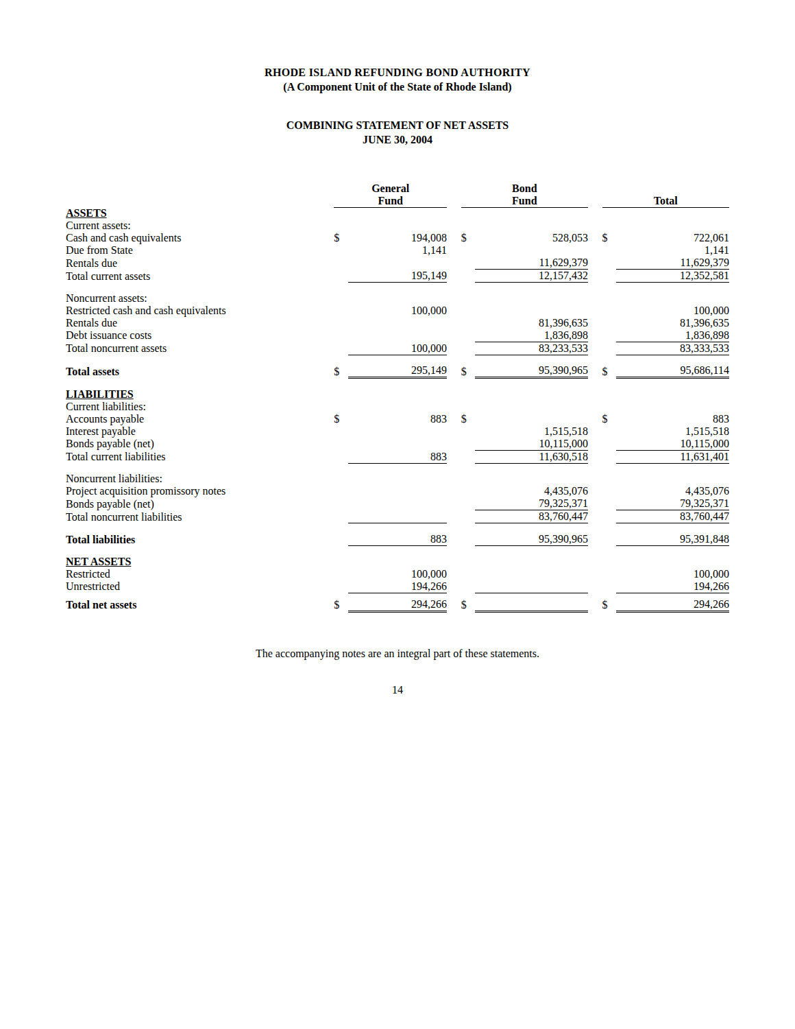RHODE ISLAND REFUNDING BOND AUTHORITY
(A Component Unit of the State of Rhode Island)
COMBINING STATEMENT OF NET ASSETS
JUNE 30, 2004
| | General | | Bond | | |
| | Fund | | Fund | | Total |
| ASSETS | |
| Current assets: | |
| Cash and cash equivalents | $ | 194,008 | | $ | 528,053 | | $ | 722,061 |
| Due from State | | 1,141 | | | | | | 1,141 |
| Rentals due | | | | | 11,629,379 | | | 11,629,379 |
| Total current assets | | 195,149 | | | 12,157,432 | | | 12,352,581 |
| Noncurrent assets: | |
| Restricted cash and cash equivalents | | 100,000 | | | | | | 100,000 |
| Rentals due | | | | | 81,396,635 | | | 81,396,635 |
| Debt issuance costs | | | | | 1,836,898 | | | 1,836,898 |
| Total noncurrent assets | | 100,000 | | | 83,233,533 | | | 83,333,533 |
| Total assets | $ | 295,149 | | $ | 95,390,965 | | $ | 95,686,114 |
| LIABILITIES | |
| Current liabilities: | |
| Accounts payable | $ | 883 | | $ | | | $ | 883 |
| Interest payable | | | | | 1,515,518 | | | 1,515,518 |
| Bonds payable (net) | | | | | 10,115,000 | | | 10,115,000 |
| Total current liabilities | | 883 | | | 11,630,518 | | | 11,631,401 |
| Noncurrent liabilities: | |
| Project acquisition promissory notes | | | | | 4,435,076 | | | 4,435,076 |
| Bonds payable (net) | | | | | 79,325,371 | | | 79,325,371 |
| Total noncurrent liabilities | | | | | 83,760,447 | | | 83,760,447 |
| Total liabilities | | 883 | | | 95,390,965 | | | 95,391,848 |
| NET ASSETS | |
| Restricted | | 100,000 | | | | | | 100,000 |
| Unrestricted | | 194,266 | | | | | | 194,266 |
| Total net assets | $ | 294,266 | | $ | | | $ | 294,266 |
The accompanying notes are an integral part of these statements.
14